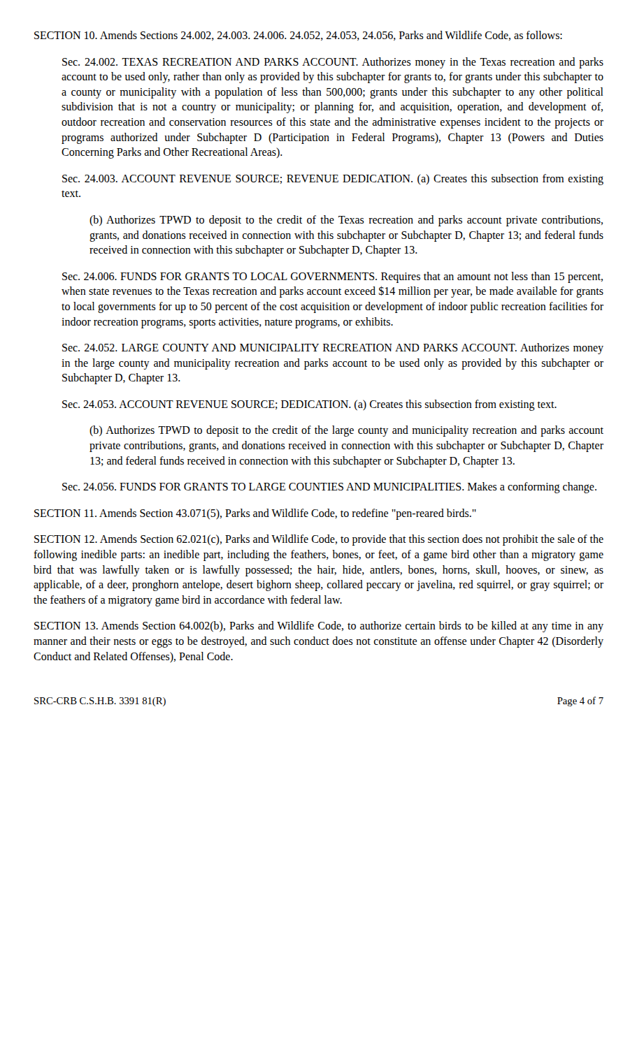SECTION 10. Amends Sections 24.002, 24.003. 24.006. 24.052, 24.053, 24.056, Parks and Wildlife Code, as follows:
Sec. 24.002. TEXAS RECREATION AND PARKS ACCOUNT. Authorizes money in the Texas recreation and parks account to be used only, rather than only as provided by this subchapter for grants to, for grants under this subchapter to a county or municipality with a population of less than 500,000; grants under this subchapter to any other political subdivision that is not a country or municipality; or planning for, and acquisition, operation, and development of, outdoor recreation and conservation resources of this state and the administrative expenses incident to the projects or programs authorized under Subchapter D (Participation in Federal Programs), Chapter 13 (Powers and Duties Concerning Parks and Other Recreational Areas).
Sec. 24.003. ACCOUNT REVENUE SOURCE; REVENUE DEDICATION. (a) Creates this subsection from existing text.
(b) Authorizes TPWD to deposit to the credit of the Texas recreation and parks account private contributions, grants, and donations received in connection with this subchapter or Subchapter D, Chapter 13; and federal funds received in connection with this subchapter or Subchapter D, Chapter 13.
Sec. 24.006. FUNDS FOR GRANTS TO LOCAL GOVERNMENTS. Requires that an amount not less than 15 percent, when state revenues to the Texas recreation and parks account exceed $14 million per year, be made available for grants to local governments for up to 50 percent of the cost acquisition or development of indoor public recreation facilities for indoor recreation programs, sports activities, nature programs, or exhibits.
Sec. 24.052. LARGE COUNTY AND MUNICIPALITY RECREATION AND PARKS ACCOUNT. Authorizes money in the large county and municipality recreation and parks account to be used only as provided by this subchapter or Subchapter D, Chapter 13.
Sec. 24.053. ACCOUNT REVENUE SOURCE; DEDICATION. (a) Creates this subsection from existing text.
(b) Authorizes TPWD to deposit to the credit of the large county and municipality recreation and parks account private contributions, grants, and donations received in connection with this subchapter or Subchapter D, Chapter 13; and federal funds received in connection with this subchapter or Subchapter D, Chapter 13.
Sec. 24.056. FUNDS FOR GRANTS TO LARGE COUNTIES AND MUNICIPALITIES. Makes a conforming change.
SECTION 11. Amends Section 43.071(5), Parks and Wildlife Code, to redefine "pen-reared birds."
SECTION 12. Amends Section 62.021(c), Parks and Wildlife Code, to provide that this section does not prohibit the sale of the following inedible parts: an inedible part, including the feathers, bones, or feet, of a game bird other than a migratory game bird that was lawfully taken or is lawfully possessed; the hair, hide, antlers, bones, horns, skull, hooves, or sinew, as applicable, of a deer, pronghorn antelope, desert bighorn sheep, collared peccary or javelina, red squirrel, or gray squirrel; or the feathers of a migratory game bird in accordance with federal law.
SECTION 13. Amends Section 64.002(b), Parks and Wildlife Code, to authorize certain birds to be killed at any time in any manner and their nests or eggs to be destroyed, and such conduct does not constitute an offense under Chapter 42 (Disorderly Conduct and Related Offenses), Penal Code.
SRC-CRB C.S.H.B. 3391 81(R) Page 4 of 7